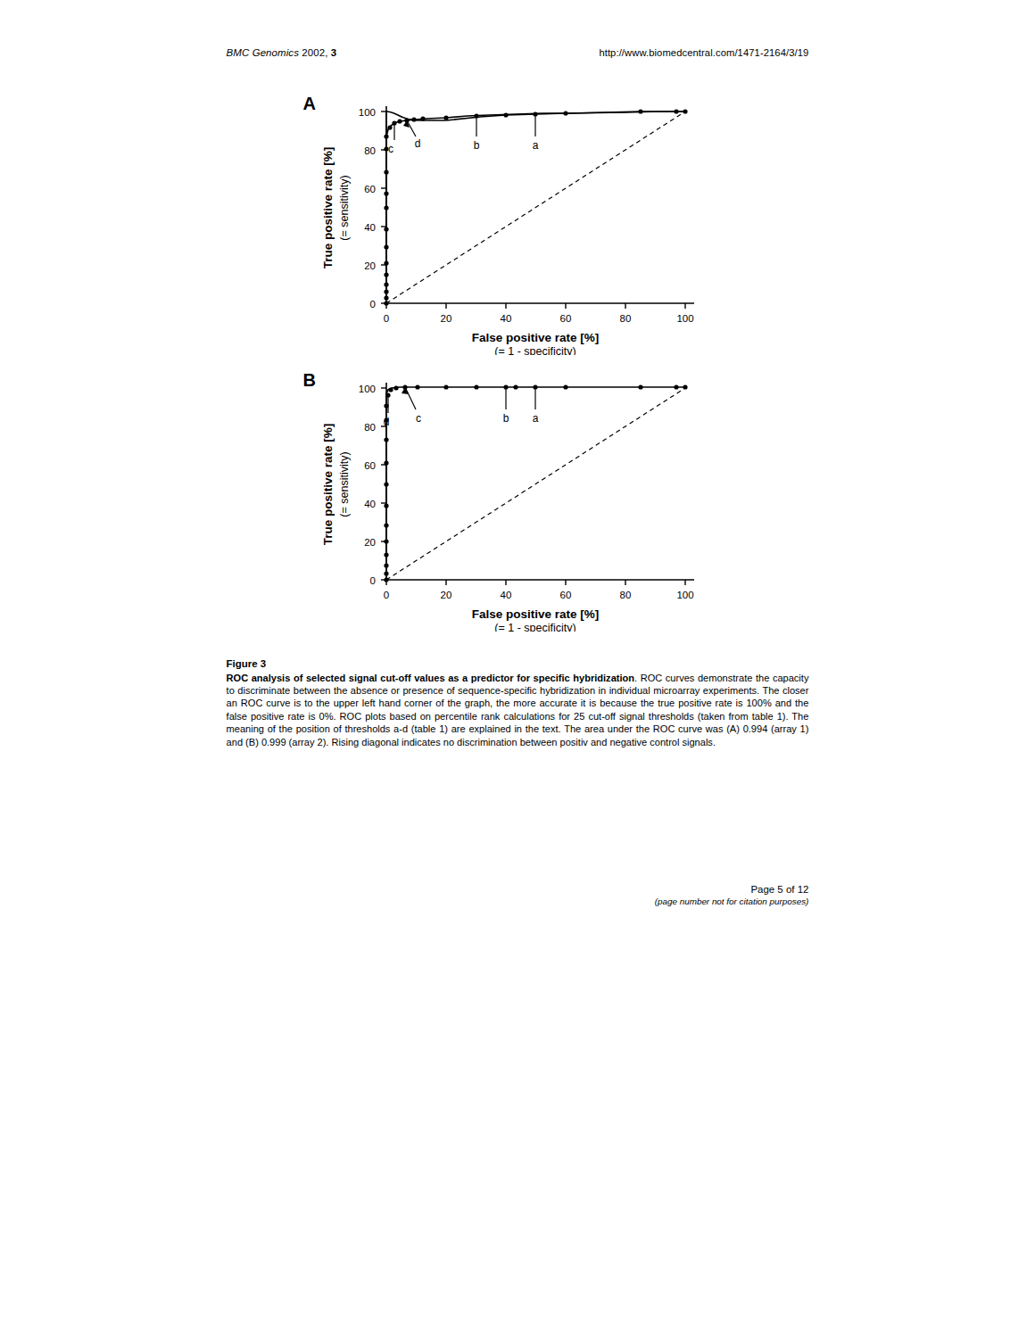BMC Genomics 2002, 3
http://www.biomedcentral.com/1471-2164/3/19
A
0 20 40 60 80 100 0 20 40 60 80 100 c d b a False positive rate [%] (= 1 - specificity) True positive rate [%] (= sensitivity)
B
0 20 40 60 80 100 0 20 40 60 80 100 d c b a False positive rate [%] (= 1 - specificity) True positive rate [%] (= sensitivity)
Figure 3 ROC analysis of selected signal cut-off values as a predictor for specific hybridization. ROC curves demonstrate the capacity to discriminate between the absence or presence of sequence-specific hybridization in individual microarray experiments. The closer an ROC curve is to the upper left hand corner of the graph, the more accurate it is because the true positive rate is 100% and the false positive rate is 0%. ROC plots based on percentile rank calculations for 25 cut-off signal thresholds (taken from table 1). The meaning of the position of thresholds a-d (table 1) are explained in the text. The area under the ROC curve was (A) 0.994 (array 1) and (B) 0.999 (array 2). Rising diagonal indicates no discrimination between positiv and negative control signals.
Page 5 of 12
(page number not for citation purposes)